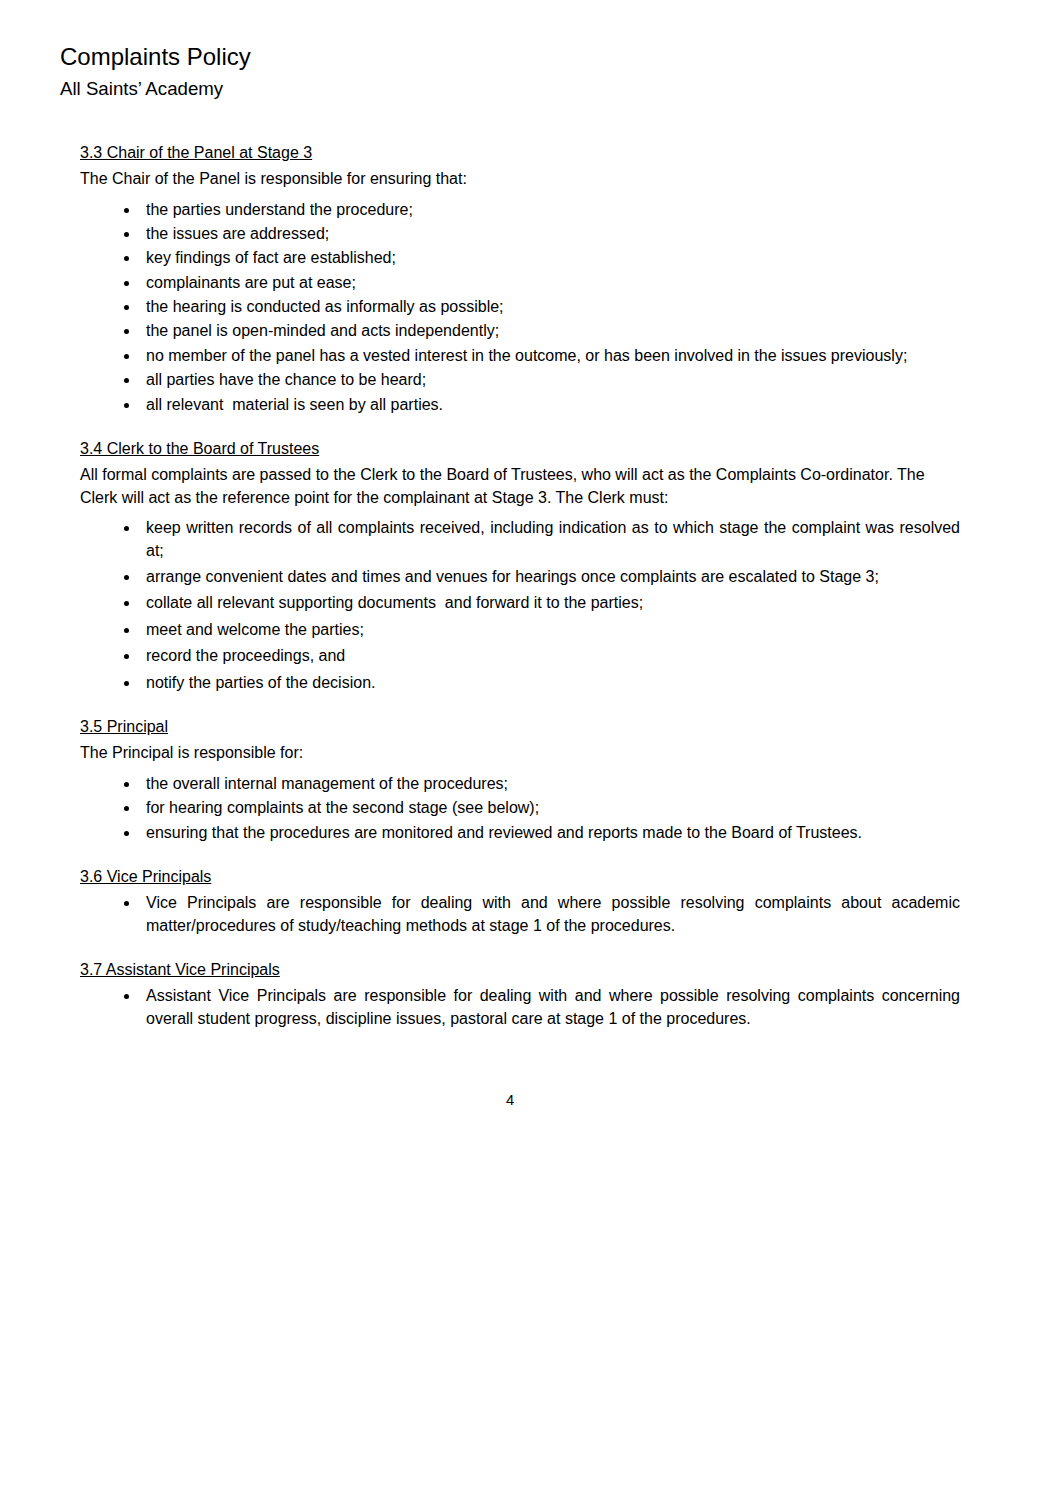Complaints Policy
All Saints’ Academy
3.3 Chair of the Panel at Stage 3
The Chair of the Panel is responsible for ensuring that:
the parties understand the procedure;
the issues are addressed;
key findings of fact are established;
complainants are put at ease;
the hearing is conducted as informally as possible;
the panel is open-minded and acts independently;
no member of the panel has a vested interest in the outcome, or has been involved in the issues previously;
all parties have the chance to be heard;
all relevant material is seen by all parties.
3.4 Clerk to the Board of Trustees
All formal complaints are passed to the Clerk to the Board of Trustees, who will act as the Complaints Co-ordinator. The Clerk will act as the reference point for the complainant at Stage 3. The Clerk must:
keep written records of all complaints received, including indication as to which stage the complaint was resolved at;
arrange convenient dates and times and venues for hearings once complaints are escalated to Stage 3;
collate all relevant supporting documents and forward it to the parties;
meet and welcome the parties;
record the proceedings, and
notify the parties of the decision.
3.5 Principal
The Principal is responsible for:
the overall internal management of the procedures;
for hearing complaints at the second stage (see below);
ensuring that the procedures are monitored and reviewed and reports made to the Board of Trustees.
3.6 Vice Principals
Vice Principals are responsible for dealing with and where possible resolving complaints about academic matter/procedures of study/teaching methods at stage 1 of the procedures.
3.7 Assistant Vice Principals
Assistant Vice Principals are responsible for dealing with and where possible resolving complaints concerning overall student progress, discipline issues, pastoral care at stage 1 of the procedures.
4